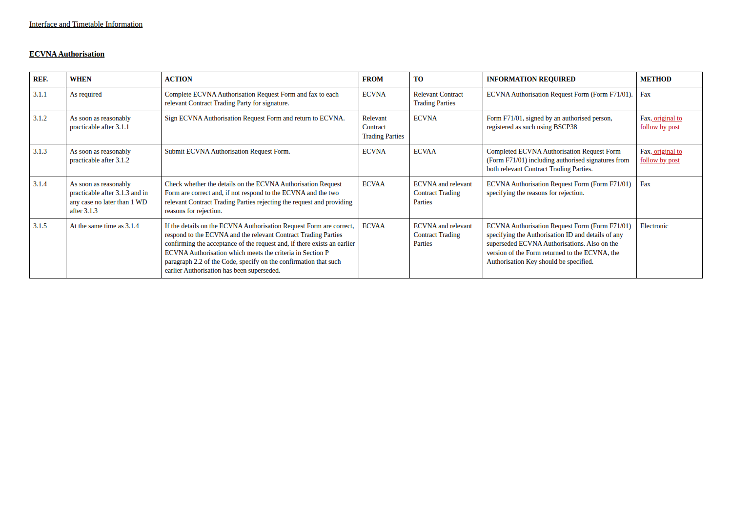Interface and Timetable Information
ECVNA Authorisation
| REF. | WHEN | ACTION | FROM | TO | INFORMATION REQUIRED | METHOD |
| --- | --- | --- | --- | --- | --- | --- |
| 3.1.1 | As required | Complete ECVNA Authorisation Request Form and fax to each relevant Contract Trading Party for signature. | ECVNA | Relevant Contract Trading Parties | ECVNA Authorisation Request Form (Form F71/01). | Fax |
| 3.1.2 | As soon as reasonably practicable after 3.1.1 | Sign ECVNA Authorisation Request Form and return to ECVNA. | Relevant Contract Trading Parties | ECVNA | Form F71/01, signed by an authorised person, registered as such using BSCP38 | Fax , original to follow by post |
| 3.1.3 | As soon as reasonably practicable after 3.1.2 | Submit ECVNA Authorisation Request Form. | ECVNA | ECVAA | Completed ECVNA Authorisation Request Form (Form F71/01) including authorised signatures from both relevant Contract Trading Parties. | Fax , original to follow by post |
| 3.1.4 | As soon as reasonably practicable after 3.1.3 and in any case no later than 1 WD after 3.1.3 | Check whether the details on the ECVNA Authorisation Request Form are correct and, if not respond to the ECVNA and the two relevant Contract Trading Parties rejecting the request and providing reasons for rejection. | ECVAA | ECVNA and relevant Contract Trading Parties | ECVNA Authorisation Request Form (Form F71/01) specifying the reasons for rejection. | Fax |
| 3.1.5 | At the same time as 3.1.4 | If the details on the ECVNA Authorisation Request Form are correct, respond to the ECVNA and the relevant Contract Trading Parties confirming the acceptance of the request and, if there exists an earlier ECVNA Authorisation which meets the criteria in Section P paragraph 2.2 of the Code, specify on the confirmation that such earlier Authorisation has been superseded. | ECVAA | ECVNA and relevant Contract Trading Parties | ECVNA Authorisation Request Form (Form F71/01) specifying the Authorisation ID and details of any superseded ECVNA Authorisations. Also on the version of the Form returned to the ECVNA, the Authorisation Key should be specified. | Electronic |